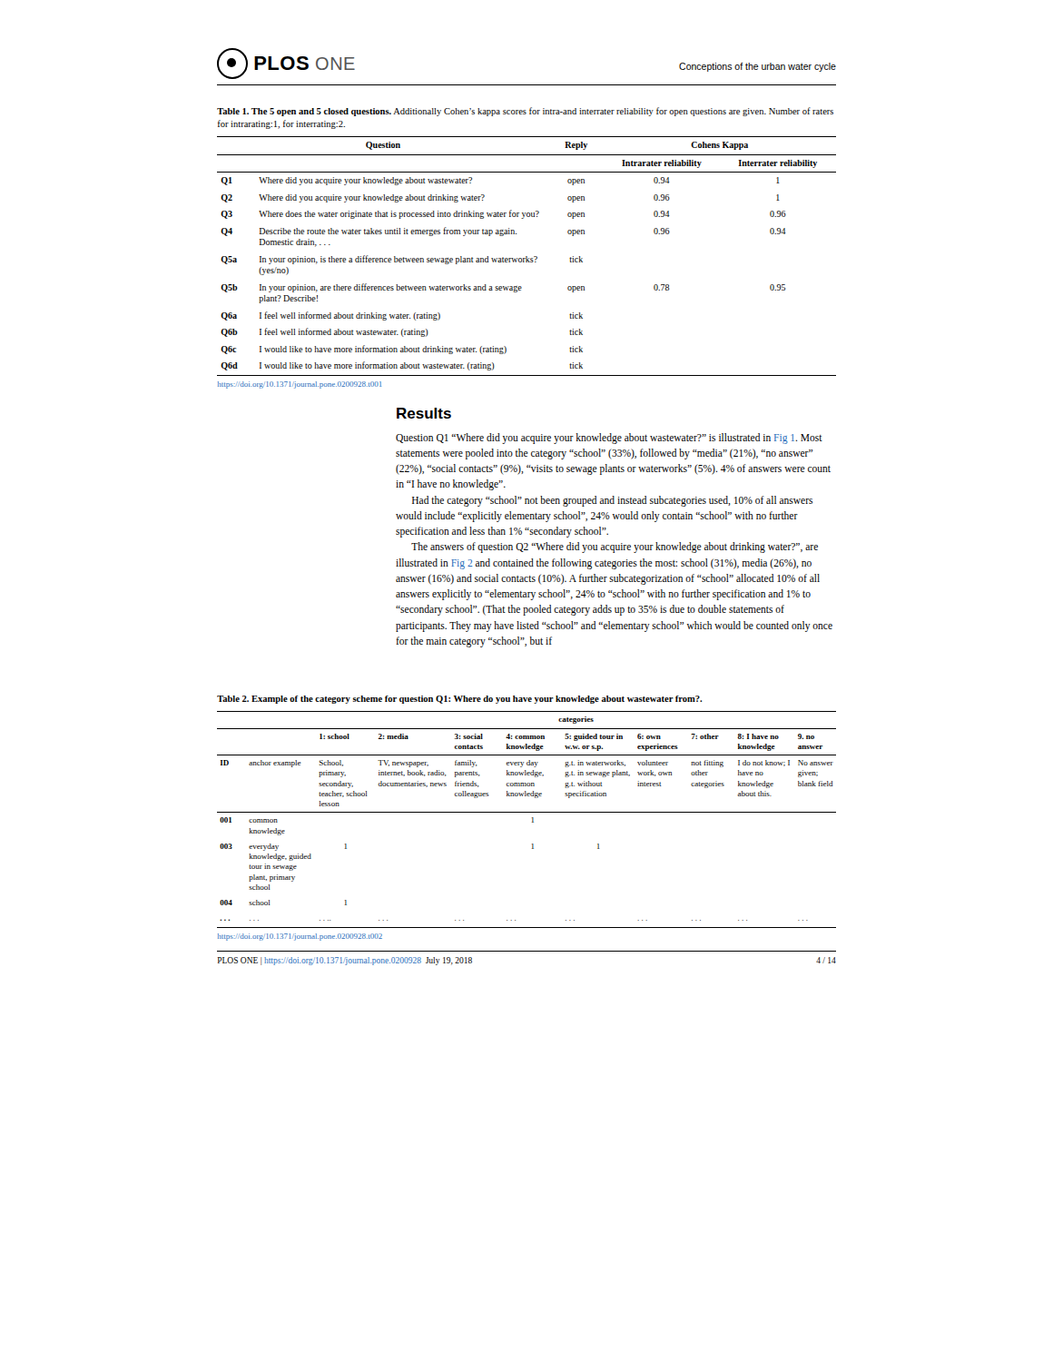PLOSONE
Conceptions of the urban water cycle
Table 1. The 5 open and 5 closed questions. Additionally Cohen’s kappa scores for intra-and interrater reliability for open questions are given. Number of raters for intrarating:1, for interrating:2.
| Question | Reply | Cohens Kappa |
| --- | --- | --- |
| | | Intrarater reliability | Interrater reliability |
| Q1 | Where did you acquire your knowledge about wastewater? | open | 0.94 | 1 |
| Q2 | Where did you acquire your knowledge about drinking water? | open | 0.96 | 1 |
| Q3 | Where does the water originate that is processed into drinking water for you? | open | 0.94 | 0.96 |
| Q4 | Describe the route the water takes until it emerges from your tap again. Domestic drain, . . . | open | 0.96 | 0.94 |
| Q5a | In your opinion, is there a difference between sewage plant and waterworks? (yes/no) | tick | | |
| Q5b | In your opinion, are there differences between waterworks and a sewage plant? Describe! | open | 0.78 | 0.95 |
| Q6a | I feel well informed about drinking water. (rating) | tick | | |
| Q6b | I feel well informed about wastewater. (rating) | tick | | |
| Q6c | I would like to have more information about drinking water. (rating) | tick | | |
| Q6d | I would like to have more information about wastewater. (rating) | tick | | |
https://doi.org/10.1371/journal.pone.0200928.t001
Results
Question Q1 “Where did you acquire your knowledge about wastewater?” is illustrated in Fig 1. Most statements were pooled into the category “school” (33%), followed by “media” (21%), “no answer” (22%), “social contacts” (9%), “visits to sewage plants or waterworks” (5%). 4% of answers were count in “I have no knowledge”.
Had the category “school” not been grouped and instead subcategories used, 10% of all answers would include “explicitly elementary school”, 24% would only contain “school” with no further specification and less than 1% “secondary school”.
The answers of question Q2 “Where did you acquire your knowledge about drinking water?”, are illustrated in Fig 2 and contained the following categories the most: school (31%), media (26%), no answer (16%) and social contacts (10%). A further subcategorization of “school” allocated 10% of all answers explicitly to “elementary school”, 24% to “school” with no further specification and 1% to “secondary school”. (That the pooled category adds up to 35% is due to double statements of participants. They may have listed “school” and “elementary school” which would be counted only once for the main category “school”, but if
Table 2. Example of the category scheme for question Q1: Where do you have your knowledge about wastewater from?.
| | categories |
| --- | --- |
| | 1: school | 2: media | 3: social contacts | 4: common knowledge | 5: guided tour in w.w. or s.p. | 6: own experiences | 7: other | 8: I have no knowledge | 9. no answer |
| ID | anchor example | School, primary, secondary, teacher, school lesson | TV, newspaper, internet, book, radio, documentaries, news | family, parents, friends, colleagues | every day knowledge, common knowledge | g.t. in waterworks, g.t. in sewage plant, g.t. without specification | volunteer work, own interest | not fitting other categories | I do not know; I have no knowledge about this. | No answer given; blank field |
| 001 | common knowledge | | | | 1 | | | | | |
| 003 | everyday knowledge, guided tour in sewage plant, primary school | 1 | | | 1 | 1 | | | | |
| 004 | school | 1 | | | | | | | | |
| . . . | . . . | . . .. | . . . | . . . | . . . | . . . | . . . | . . . | . . . | . . . |
https://doi.org/10.1371/journal.pone.0200928.t002
PLOS ONE | https://doi.org/10.1371/journal.pone.0200928 July 19, 2018
4 / 14